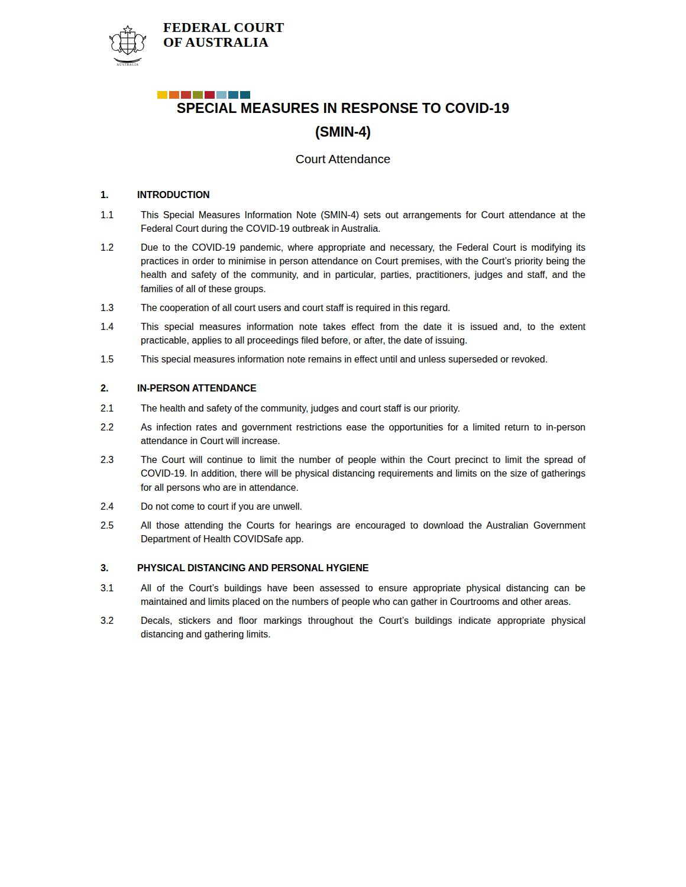AUSTRALIA
Federal Court
of Australia
SPECIAL MEASURES IN RESPONSE TO COVID-19
(SMIN-4)
Court Attendance
1. Introduction
1.1 This Special Measures Information Note (SMIN-4) sets out arrangements for Court attendance at the Federal Court during the COVID-19 outbreak in Australia.
1.2 Due to the COVID-19 pandemic, where appropriate and necessary, the Federal Court is modifying its practices in order to minimise in person attendance on Court premises, with the Court’s priority being the health and safety of the community, and in particular, parties, practitioners, judges and staff, and the families of all of these groups.
1.3 The cooperation of all court users and court staff is required in this regard.
1.4 This special measures information note takes effect from the date it is issued and, to the extent practicable, applies to all proceedings filed before, or after, the date of issuing.
1.5 This special measures information note remains in effect until and unless superseded or revoked.
2. In-person attendance
2.1 The health and safety of the community, judges and court staff is our priority.
2.2 As infection rates and government restrictions ease the opportunities for a limited return to in-person attendance in Court will increase.
2.3 The Court will continue to limit the number of people within the Court precinct to limit the spread of COVID-19. In addition, there will be physical distancing requirements and limits on the size of gatherings for all persons who are in attendance.
2.4 Do not come to court if you are unwell.
2.5 All those attending the Courts for hearings are encouraged to download the Australian Government Department of Health COVIDSafe app.
3. Physical distancing and personal hygiene
3.1 All of the Court’s buildings have been assessed to ensure appropriate physical distancing can be maintained and limits placed on the numbers of people who can gather in Courtrooms and other areas.
3.2 Decals, stickers and floor markings throughout the Court’s buildings indicate appropriate physical distancing and gathering limits.